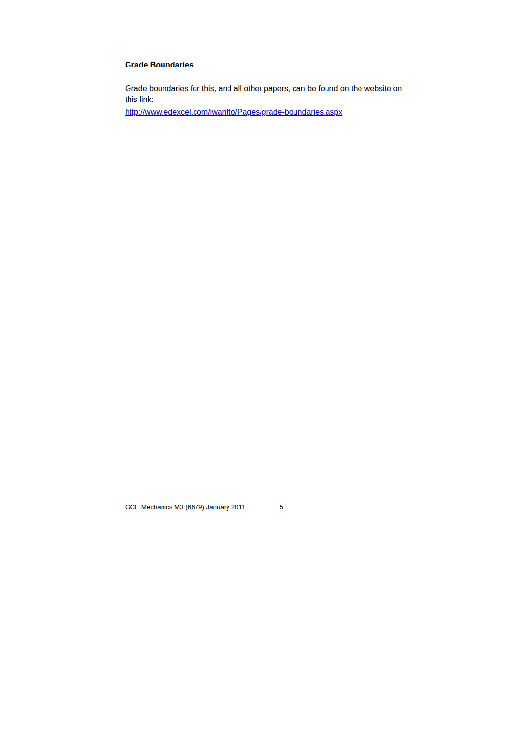Grade Boundaries
Grade boundaries for this, and all other papers, can be found on the website on this link:
http://www.edexcel.com/iwantto/Pages/grade-boundaries.aspx
GCE Mechanics M3 (6679) January 20115